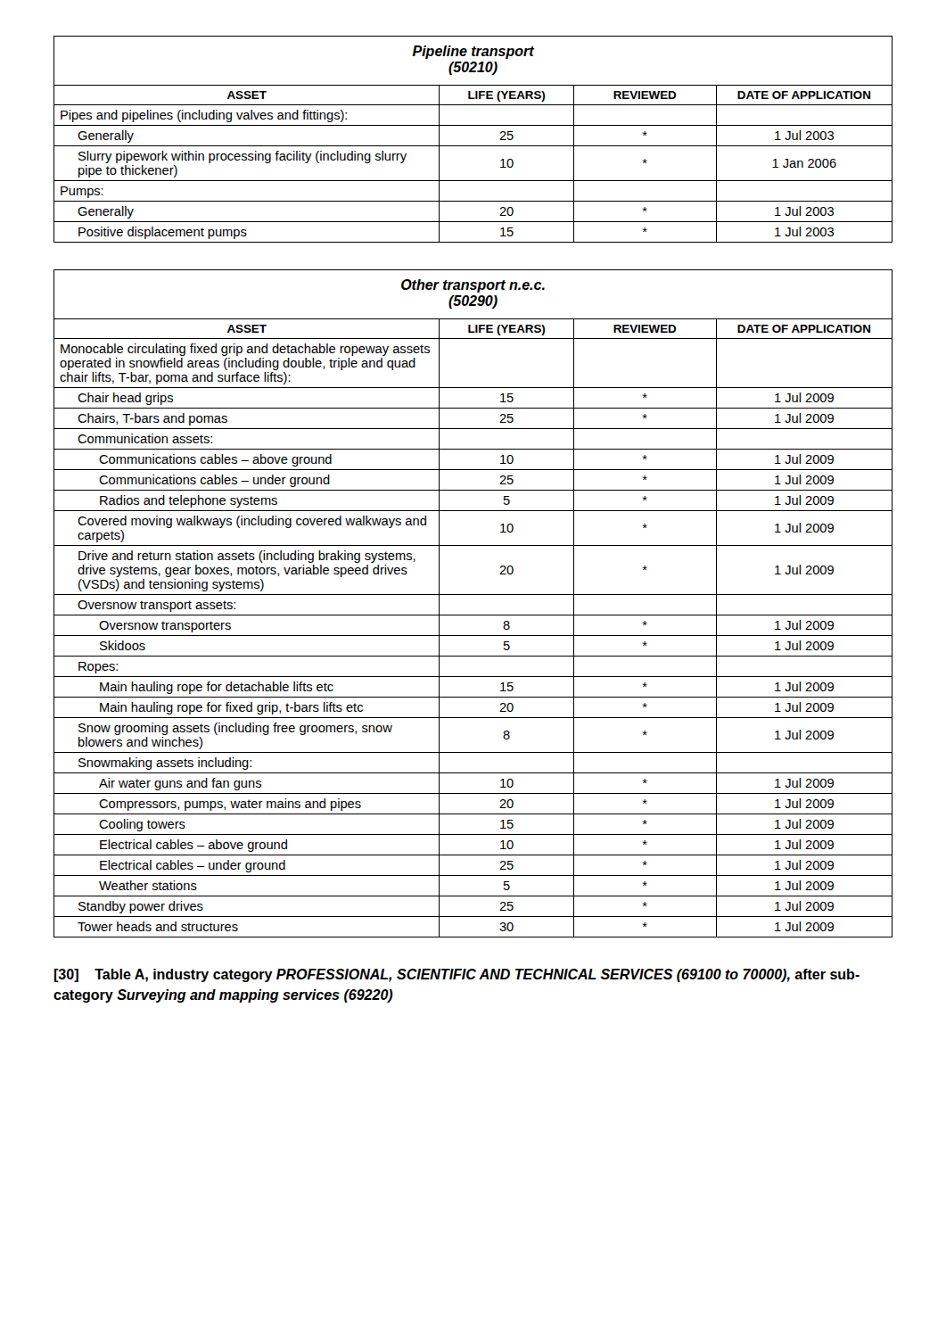Pipeline transport (50210)
| ASSET | LIFE (YEARS) | REVIEWED | DATE OF APPLICATION |
| --- | --- | --- | --- |
| Pipes and pipelines (including valves and fittings): | | | |
| Generally | 25 | * | 1 Jul 2003 |
| Slurry pipework within processing facility (including slurry pipe to thickener) | 10 | * | 1 Jan 2006 |
| Pumps: | | | |
| Generally | 20 | * | 1 Jul 2003 |
| Positive displacement pumps | 15 | * | 1 Jul 2003 |
Other transport n.e.c. (50290)
| ASSET | LIFE (YEARS) | REVIEWED | DATE OF APPLICATION |
| --- | --- | --- | --- |
| Monocable circulating fixed grip and detachable ropeway assets operated in snowfield areas (including double, triple and quad chair lifts, T-bar, poma and surface lifts): | | | |
| Chair head grips | 15 | * | 1 Jul 2009 |
| Chairs, T-bars and pomas | 25 | * | 1 Jul 2009 |
| Communication assets: | | | |
| Communications cables – above ground | 10 | * | 1 Jul 2009 |
| Communications cables – under ground | 25 | * | 1 Jul 2009 |
| Radios and telephone systems | 5 | * | 1 Jul 2009 |
| Covered moving walkways (including covered walkways and carpets) | 10 | * | 1 Jul 2009 |
| Drive and return station assets (including braking systems, drive systems, gear boxes, motors, variable speed drives (VSDs) and tensioning systems) | 20 | * | 1 Jul 2009 |
| Oversnow transport assets: | | | |
| Oversnow transporters | 8 | * | 1 Jul 2009 |
| Skidoos | 5 | * | 1 Jul 2009 |
| Ropes: | | | |
| Main hauling rope for detachable lifts etc | 15 | * | 1 Jul 2009 |
| Main hauling rope for fixed grip, t-bars lifts etc | 20 | * | 1 Jul 2009 |
| Snow grooming assets (including free groomers, snow blowers and winches) | 8 | * | 1 Jul 2009 |
| Snowmaking assets including: | | | |
| Air water guns and fan guns | 10 | * | 1 Jul 2009 |
| Compressors, pumps, water mains and pipes | 20 | * | 1 Jul 2009 |
| Cooling towers | 15 | * | 1 Jul 2009 |
| Electrical cables – above ground | 10 | * | 1 Jul 2009 |
| Electrical cables – under ground | 25 | * | 1 Jul 2009 |
| Weather stations | 5 | * | 1 Jul 2009 |
| Standby power drives | 25 | * | 1 Jul 2009 |
| Tower heads and structures | 30 | * | 1 Jul 2009 |
[30] Table A, industry category PROFESSIONAL, SCIENTIFIC AND TECHNICAL SERVICES (69100 to 70000), after sub-category Surveying and mapping services (69220)